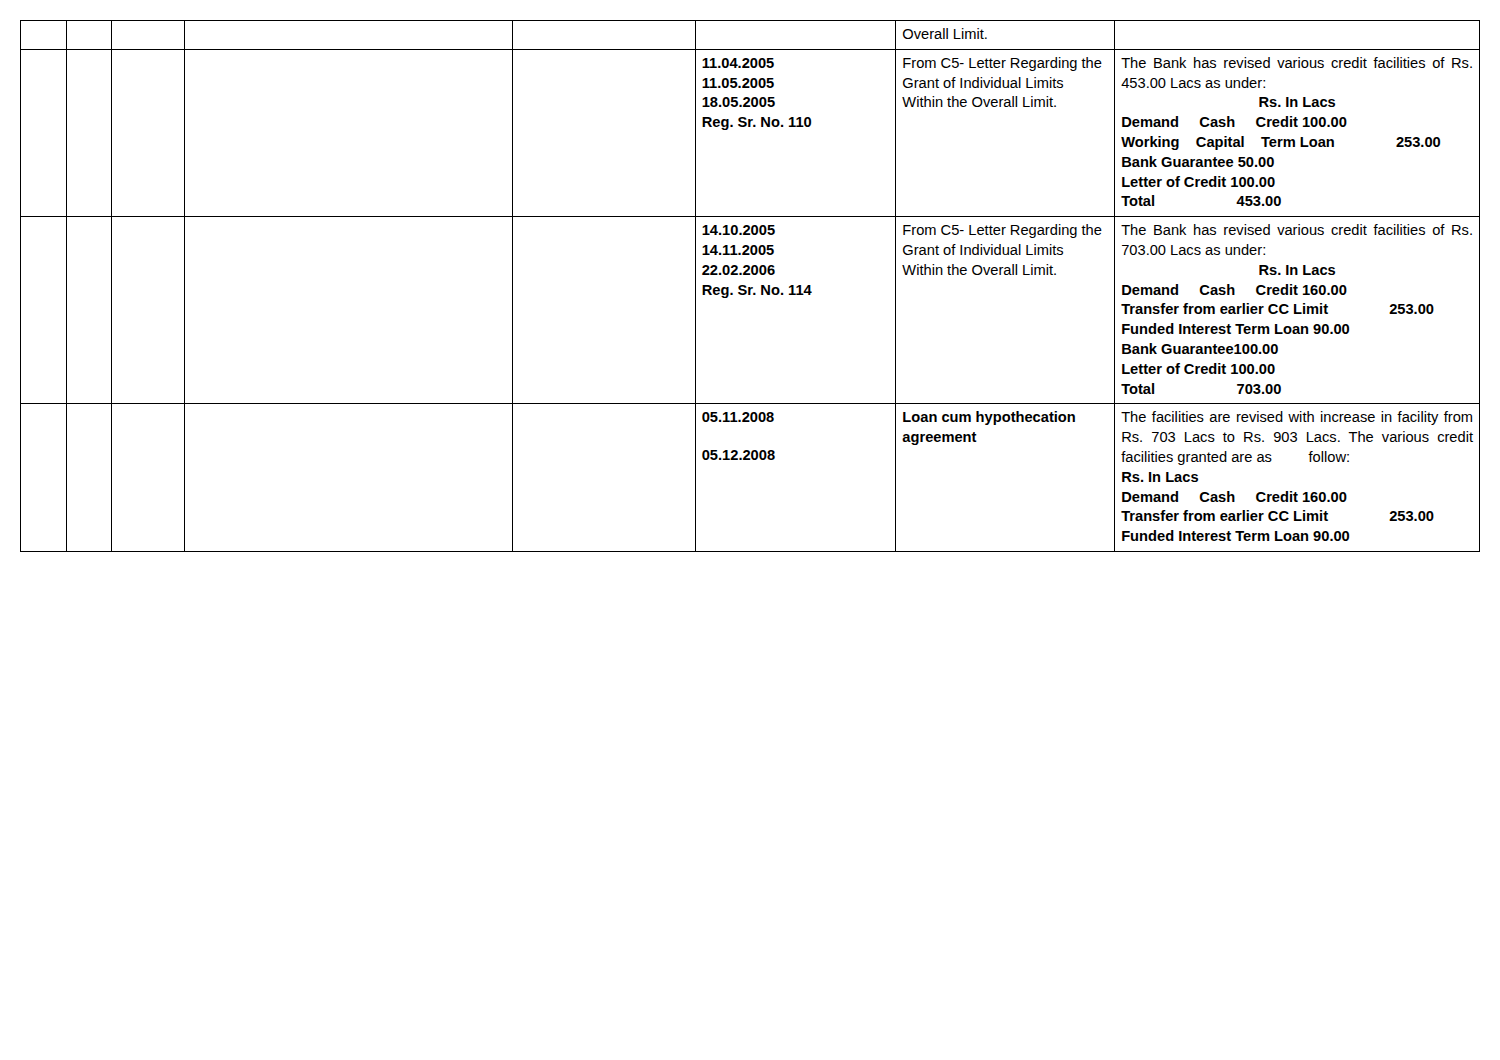| | | | | | | Overall Limit. | |
| | | | | | 11.04.2005 11.05.2005 18.05.2005 Reg. Sr. No. 110 | From C5- Letter Regarding the Grant of Individual Limits Within the Overall Limit. | The Bank has revised various credit facilities of Rs. 453.00 Lacs as under: Rs. In Lacs Demand Cash Credit 100.00 Working Capital Term Loan 253.00 Bank Guarantee 50.00 Letter of Credit 100.00 Total 453.00 |
| | | | | | 14.10.2005 14.11.2005 22.02.2006 Reg. Sr. No. 114 | From C5- Letter Regarding the Grant of Individual Limits Within the Overall Limit. | The Bank has revised various credit facilities of Rs. 703.00 Lacs as under: Rs. In Lacs Demand Cash Credit 160.00 Transfer from earlier CC Limit 253.00 Funded Interest Term Loan 90.00 Bank Guarantee100.00 Letter of Credit 100.00 Total 703.00 |
| | | | | | 05.11.2008 05.12.2008 | Loan cum hypothecation agreement | The facilities are revised with increase in facility from Rs. 703 Lacs to Rs. 903 Lacs. The various credit facilities granted are as follow: Rs. In Lacs Demand Cash Credit 160.00 Transfer from earlier CC Limit 253.00 Funded Interest Term Loan 90.00 |